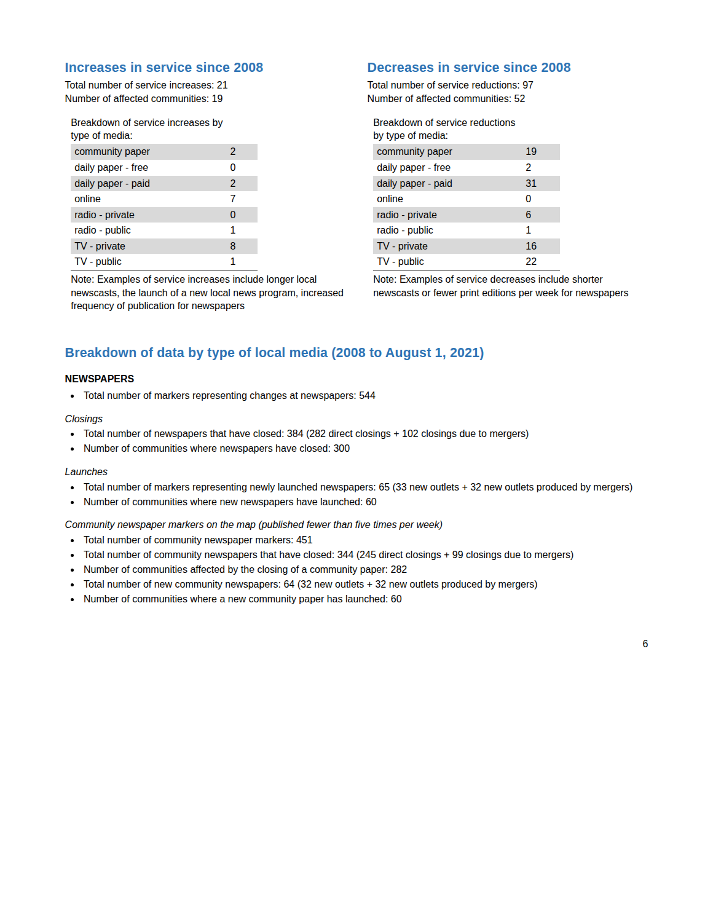Increases in service since 2008
Total number of service increases: 21
Number of affected communities: 19
Breakdown of service increases by
type of media:
| community paper | 2 |
| daily paper - free | 0 |
| daily paper - paid | 2 |
| online | 7 |
| radio - private | 0 |
| radio - public | 1 |
| TV - private | 8 |
| TV - public | 1 |
Note: Examples of service increases include longer local newscasts, the launch of a new local news program, increased frequency of publication for newspapers
Decreases in service since 2008
Total number of service reductions: 97
Number of affected communities: 52
Breakdown of service reductions
by type of media:
| community paper | 19 |
| daily paper - free | 2 |
| daily paper - paid | 31 |
| online | 0 |
| radio - private | 6 |
| radio - public | 1 |
| TV - private | 16 |
| TV - public | 22 |
Note: Examples of service decreases include shorter newscasts or fewer print editions per week for newspapers
Breakdown of data by type of local media (2008 to August 1, 2021)
NEWSPAPERS
Total number of markers representing changes at newspapers: 544
Closings
Total number of newspapers that have closed: 384 (282 direct closings + 102 closings due to mergers)
Number of communities where newspapers have closed: 300
Launches
Total number of markers representing newly launched newspapers: 65 (33 new outlets + 32 new outlets produced by mergers)
Number of communities where new newspapers have launched: 60
Community newspaper markers on the map (published fewer than five times per week)
Total number of community newspaper markers: 451
Total number of community newspapers that have closed: 344 (245 direct closings + 99 closings due to mergers)
Number of communities affected by the closing of a community paper: 282
Total number of new community newspapers: 64 (32 new outlets + 32 new outlets produced by mergers)
Number of communities where a new community paper has launched: 60
6